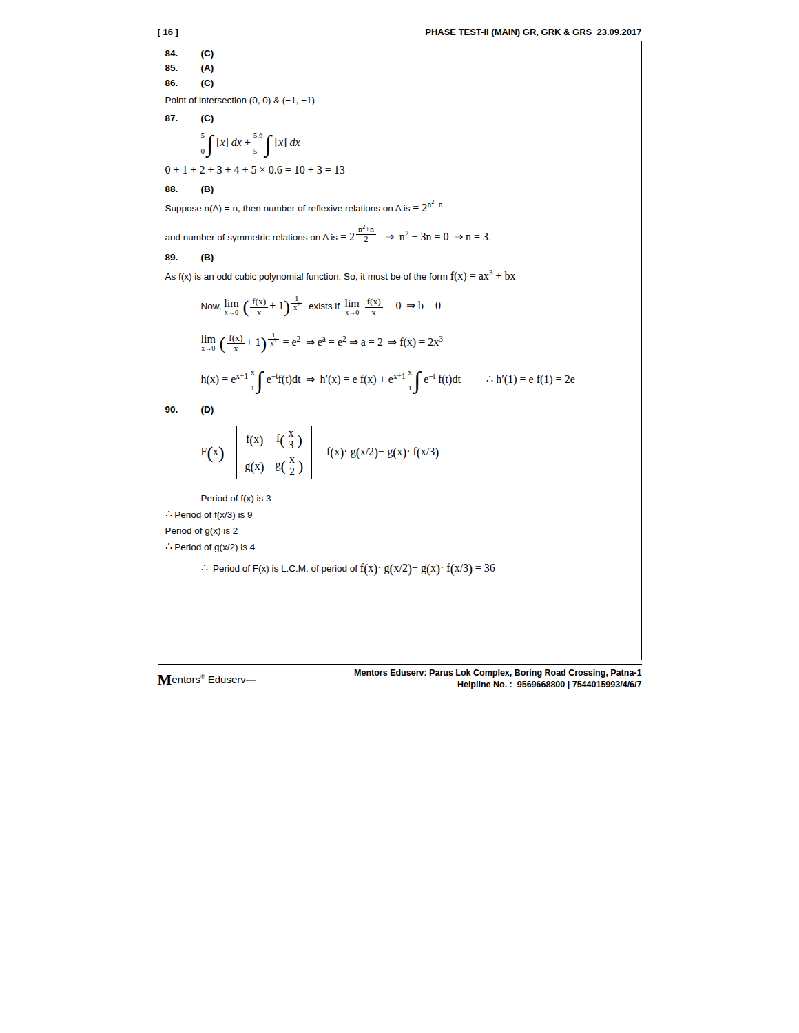[ 16 ]
PHASE TEST-II (MAIN) GR, GRK & GRS_23.09.2017
84.
(C)
85.
(A)
86.
(C)
Point of intersection (0, 0) & (−1, −1)
87.
(C)
50∫ [x] dx + 5.65∫ [x] dx
0 + 1 + 2 + 3 + 4 + 5 × 0.6 = 10 + 3 = 13
88.
(B)
Suppose n(A) = n, then number of reflexive relations on A is = 2n2−n
and number of symmetric relations on A is = 2n2+n 2 ⇒ n2 − 3n = 0 ⇒ n = 3.
89.
(B)
As f(x) is an odd cubic polynomial function. So, it must be of the form f(x) = ax3 + bx
Now, lim x→0 (f(x) x+ 1)1 x2 exists if lim x→0 f(x) x = 0 ⇒ b = 0
lim x→0 (f(x) x+ 1)1 x2 = e2 ⇒ ea = e2 ⇒ a = 2 ⇒ f(x) = 2x3
h(x) = ex+1 x 1∫ e−tf(t)dt ⇒ h′(x) = e f(x) + ex+1 x 1∫ e−t f(t)dt ∴ h′(1) = e f(1) = 2e
90.
(D)
F(x)=
| f ( x ) | f ( x 3 ) |
| g ( x ) | g ( x 2 ) |
= f(x)· g(x/2)− g(x)· f(x/3)
Period of f(x) is 3
∴ Period of f(x/3) is 9
Period of g(x) is 2
∴ Period of g(x/2) is 4
∴ Period of F(x) is L.C.M. of period of f(x)· g(x/2)− g(x)· f(x/3) = 36
Mentors® Eduserv—
Mentors Eduserv: Parus Lok Complex, Boring Road Crossing, Patna-1
Helpline No. : 9569668800 | 7544015993/4/6/7